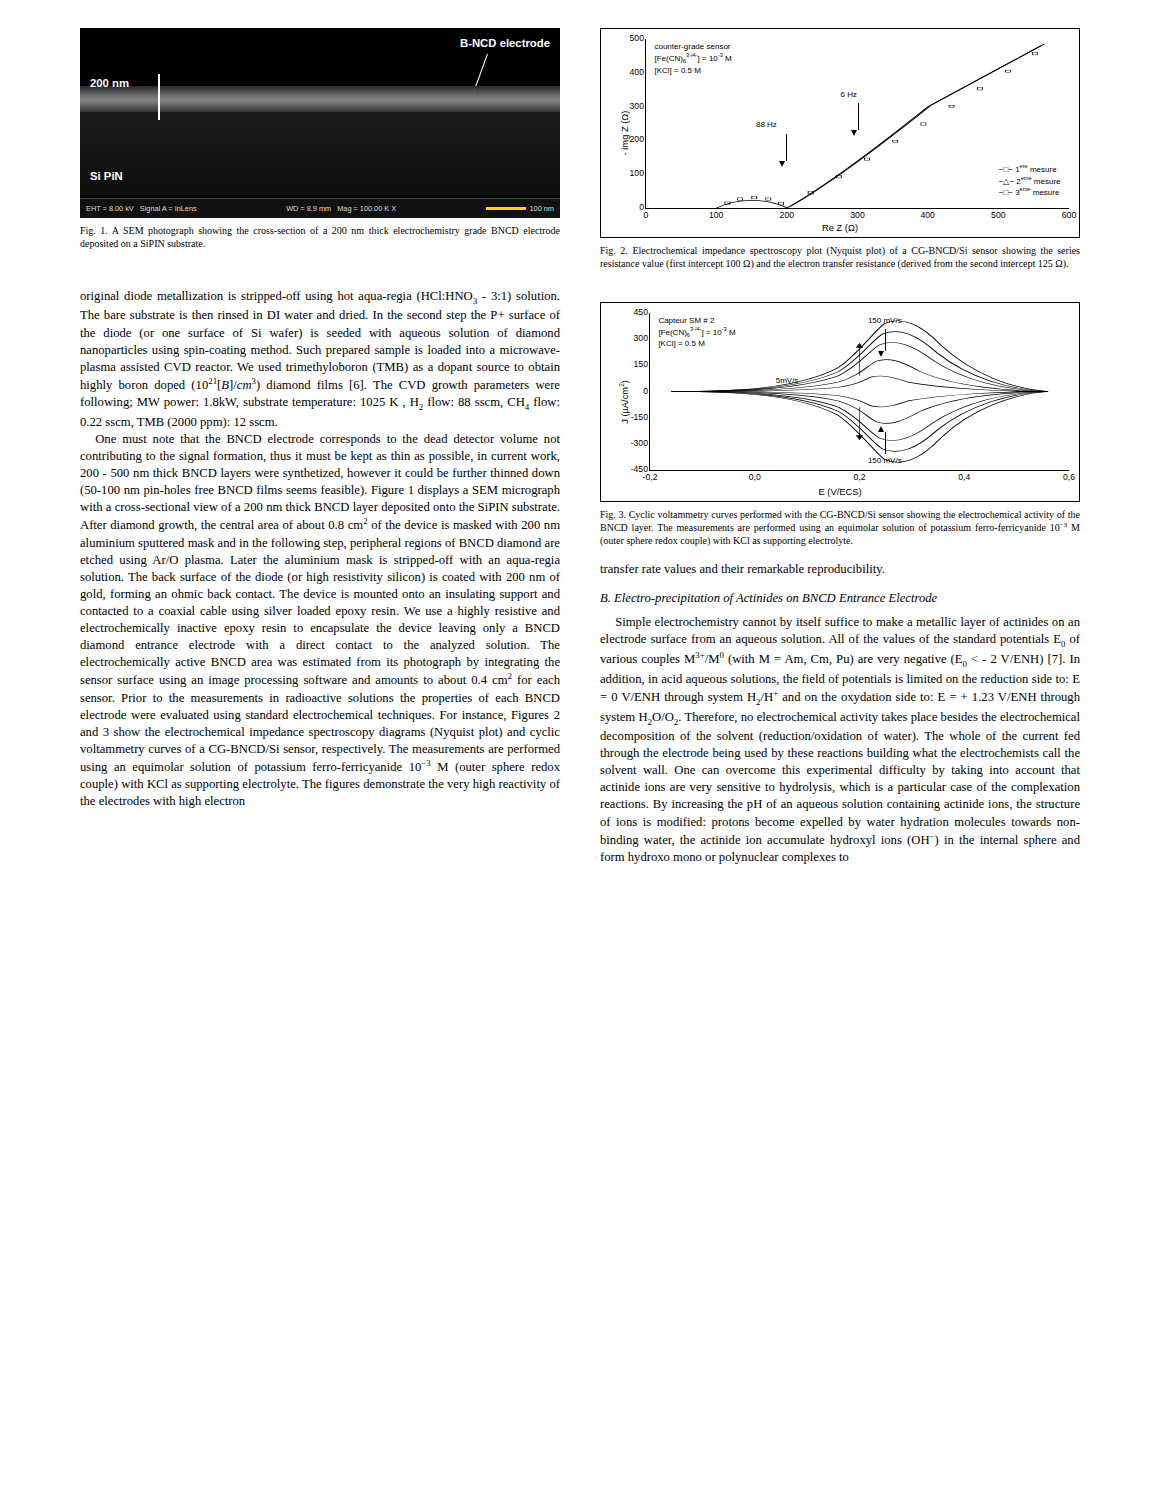B-NCD electrode
200 nm
Si PiN
EHT = 8.00 kV Signal A = InLens WD = 8.9 mm Mag = 100.00 K X 100 nm
Fig. 1. A SEM photograph showing the cross-section of a 200 nm thick electrochemistry grade BNCD electrode deposited on a SiPIN substrate.
- img Z (Ω)
Re Z (Ω)
500
400
300
200
100
0
0
100
200
300
400
500
600
counter-grade sensor
[Fe(CN)63-/4-] = 10-3 M
[KCl] = 0.5 M
6 Hz
88 Hz
−□− 1ere mesure
−△− 2eme mesure
−□− 3eme mesure
Fig. 2. Electrochemical impedance spectroscopy plot (Nyquist plot) of a CG-BNCD/Si sensor showing the series resistance value (first intercept 100 Ω) and the electron transfer resistance (derived from the second intercept 125 Ω).
original diode metallization is stripped-off using hot aqua-regia (HCl:HNO3 - 3:1) solution. The bare substrate is then rinsed in DI water and dried. In the second step the P+ surface of the diode (or one surface of Si wafer) is seeded with aqueous solution of diamond nanoparticles using spin-coating method. Such prepared sample is loaded into a microwave-plasma assisted CVD reactor. We used trimethyloboron (TMB) as a dopant source to obtain highly boron doped (1021[B]/cm3) diamond films [6]. The CVD growth parameters were following; MW power: 1.8kW, substrate temperature: 1025 K , H2 flow: 88 sscm, CH4 flow: 0.22 sscm, TMB (2000 ppm): 12 sscm.
One must note that the BNCD electrode corresponds to the dead detector volume not contributing to the signal formation, thus it must be kept as thin as possible, in current work, 200 - 500 nm thick BNCD layers were synthetized, however it could be further thinned down (50-100 nm pin-holes free BNCD films seems feasible). Figure 1 displays a SEM micrograph with a cross-sectional view of a 200 nm thick BNCD layer deposited onto the SiPIN substrate. After diamond growth, the central area of about 0.8 cm2 of the device is masked with 200 nm aluminium sputtered mask and in the following step, peripheral regions of BNCD diamond are etched using Ar/O plasma. Later the aluminium mask is stripped-off with an aqua-regia solution. The back surface of the diode (or high resistivity silicon) is coated with 200 nm of gold, forming an ohmic back contact. The device is mounted onto an insulating support and contacted to a coaxial cable using silver loaded epoxy resin. We use a highly resistive and electrochemically inactive epoxy resin to encapsulate the device leaving only a BNCD diamond entrance electrode with a direct contact to the analyzed solution. The electrochemically active BNCD area was estimated from its photograph by integrating the sensor surface using an image processing software and amounts to about 0.4 cm2 for each sensor. Prior to the measurements in radioactive solutions the properties of each BNCD electrode were evaluated using standard electrochemical techniques. For instance, Figures 2 and 3 show the electrochemical impedance spectroscopy diagrams (Nyquist plot) and cyclic voltammetry curves of a CG-BNCD/Si sensor, respectively. The measurements are performed using an equimolar solution of potassium ferro-ferricyanide 10−3 M (outer sphere redox couple) with KCl as supporting electrolyte. The figures demonstrate the very high reactivity of the electrodes with high electron
J (µA/cm2)
E (V/ECS)
450
300
150
0
-150
-300
-450
-0,2
0,0
0,2
0,4
0,6
Capteur SM # 2
[Fe(CN)63-/4-] = 10-3 M
[KCl] = 0.5 M
150 mV/s
5mV/s
150 mV/s
Fig. 3. Cyclic voltammetry curves performed with the CG-BNCD/Si sensor showing the electrochemical activity of the BNCD layer. The measurements are performed using an equimolar solution of potassium ferro-ferricyanide 10−3 M (outer sphere redox couple) with KCl as supporting electrolyte.
transfer rate values and their remarkable reproducibility.
B. Electro-precipitation of Actinides on BNCD Entrance Electrode
Simple electrochemistry cannot by itself suffice to make a metallic layer of actinides on an electrode surface from an aqueous solution. All of the values of the standard potentials E0 of various couples M3+/M0 (with M = Am, Cm, Pu) are very negative (E0 < - 2 V/ENH) [7]. In addition, in acid aqueous solutions, the field of potentials is limited on the reduction side to: E = 0 V/ENH through system H2/H+ and on the oxydation side to: E = + 1.23 V/ENH through system H2O/O2. Therefore, no electrochemical activity takes place besides the electrochemical decomposition of the solvent (reduction/oxidation of water). The whole of the current fed through the electrode being used by these reactions building what the electrochemists call the solvent wall. One can overcome this experimental difficulty by taking into account that actinide ions are very sensitive to hydrolysis, which is a particular case of the complexation reactions. By increasing the pH of an aqueous solution containing actinide ions, the structure of ions is modified: protons become expelled by water hydration molecules towards non-binding water, the actinide ion accumulate hydroxyl ions (OH−) in the internal sphere and form hydroxo mono or polynuclear complexes to